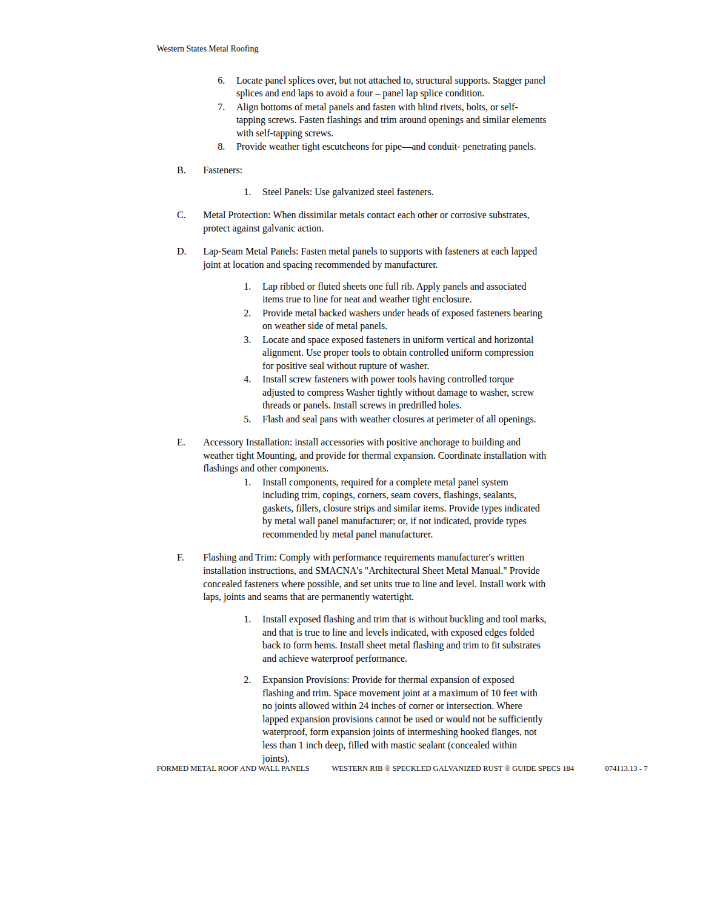Western States Metal Roofing
6. Locate panel splices over, but not attached to, structural supports. Stagger panel splices and end laps to avoid a four – panel lap splice condition.
7. Align bottoms of metal panels and fasten with blind rivets, bolts, or self- tapping screws. Fasten flashings and trim around openings and similar elements with self-tapping screws.
8. Provide weather tight escutcheons for pipe—and conduit- penetrating panels.
B. Fasteners:
1. Steel Panels: Use galvanized steel fasteners.
C. Metal Protection: When dissimilar metals contact each other or corrosive substrates, protect against galvanic action.
D. Lap-Seam Metal Panels: Fasten metal panels to supports with fasteners at each lapped joint at location and spacing recommended by manufacturer.
1. Lap ribbed or fluted sheets one full rib. Apply panels and associated items true to line for neat and weather tight enclosure.
2. Provide metal backed washers under heads of exposed fasteners bearing on weather side of metal panels.
3. Locate and space exposed fasteners in uniform vertical and horizontal alignment. Use proper tools to obtain controlled uniform compression for positive seal without rupture of washer.
4. Install screw fasteners with power tools having controlled torque adjusted to compress Washer tightly without damage to washer, screw threads or panels. Install screws in predrilled holes.
5. Flash and seal pans with weather closures at perimeter of all openings.
E. Accessory Installation: install accessories with positive anchorage to building and weather tight Mounting, and provide for thermal expansion. Coordinate installation with flashings and other components.
1. Install components, required for a complete metal panel system including trim, copings, corners, seam covers, flashings, sealants, gaskets, fillers, closure strips and similar items. Provide types indicated by metal wall panel manufacturer; or, if not indicated, provide types recommended by metal panel manufacturer.
F. Flashing and Trim: Comply with performance requirements manufacturer's written installation instructions, and SMACNA's "Architectural Sheet Metal Manual." Provide concealed fasteners where possible, and set units true to line and level. Install work with laps, joints and seams that are permanently watertight.
1. Install exposed flashing and trim that is without buckling and tool marks, and that is true to line and levels indicated, with exposed edges folded back to form hems. Install sheet metal flashing and trim to fit substrates and achieve waterproof performance.
2. Expansion Provisions: Provide for thermal expansion of exposed flashing and trim. Space movement joint at a maximum of 10 feet with no joints allowed within 24 inches of corner or intersection. Where lapped expansion provisions cannot be used or would not be sufficiently waterproof, form expansion joints of intermeshing hooked flanges, not less than 1 inch deep, filled with mastic sealant (concealed within joints).
FORMED METAL ROOF AND WALL PANELS WESTERN RIB ® SPECKLED GALVANIZED RUST ® GUIDE SPECS 184 074113.13 - 7